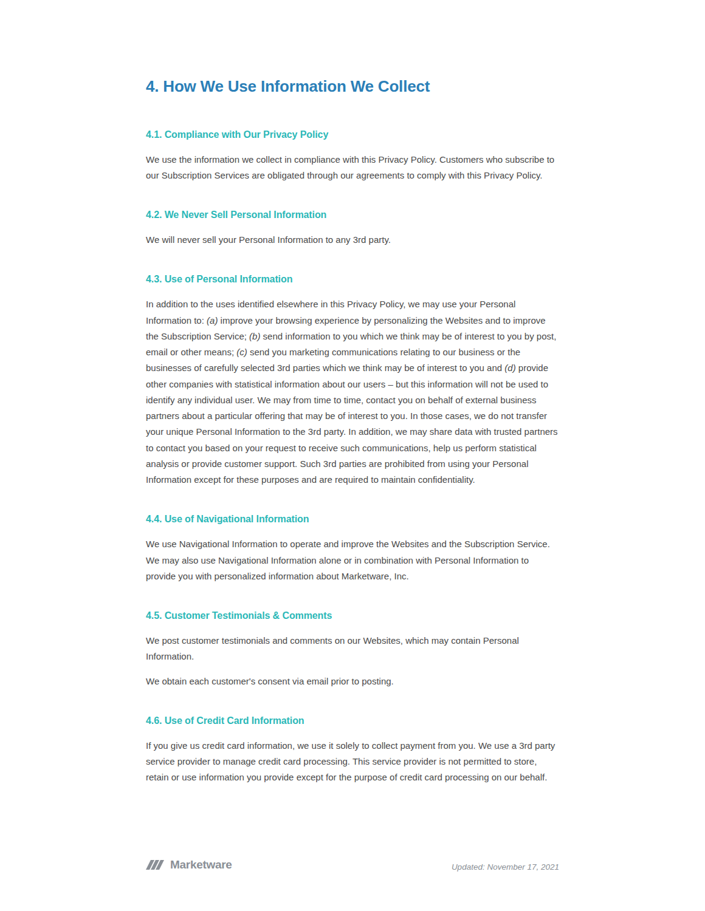4. How We Use Information We Collect
4.1. Compliance with Our Privacy Policy
We use the information we collect in compliance with this Privacy Policy. Customers who subscribe to our Subscription Services are obligated through our agreements to comply with this Privacy Policy.
4.2. We Never Sell Personal Information
We will never sell your Personal Information to any 3rd party.
4.3. Use of Personal Information
In addition to the uses identified elsewhere in this Privacy Policy, we may use your Personal Information to: (a) improve your browsing experience by personalizing the Websites and to improve the Subscription Service; (b) send information to you which we think may be of interest to you by post, email or other means; (c) send you marketing communications relating to our business or the businesses of carefully selected 3rd parties which we think may be of interest to you and (d) provide other companies with statistical information about our users – but this information will not be used to identify any individual user. We may from time to time, contact you on behalf of external business partners about a particular offering that may be of interest to you. In those cases, we do not transfer your unique Personal Information to the 3rd party. In addition, we may share data with trusted partners to contact you based on your request to receive such communications, help us perform statistical analysis or provide customer support. Such 3rd parties are prohibited from using your Personal Information except for these purposes and are required to maintain confidentiality.
4.4. Use of Navigational Information
We use Navigational Information to operate and improve the Websites and the Subscription Service. We may also use Navigational Information alone or in combination with Personal Information to provide you with personalized information about Marketware, Inc.
4.5. Customer Testimonials & Comments
We post customer testimonials and comments on our Websites, which may contain Personal Information.
We obtain each customer's consent via email prior to posting.
4.6. Use of Credit Card Information
If you give us credit card information, we use it solely to collect payment from you. We use a 3rd party service provider to manage credit card processing. This service provider is not permitted to store, retain or use information you provide except for the purpose of credit card processing on our behalf.
Marketware
Updated: November 17, 2021